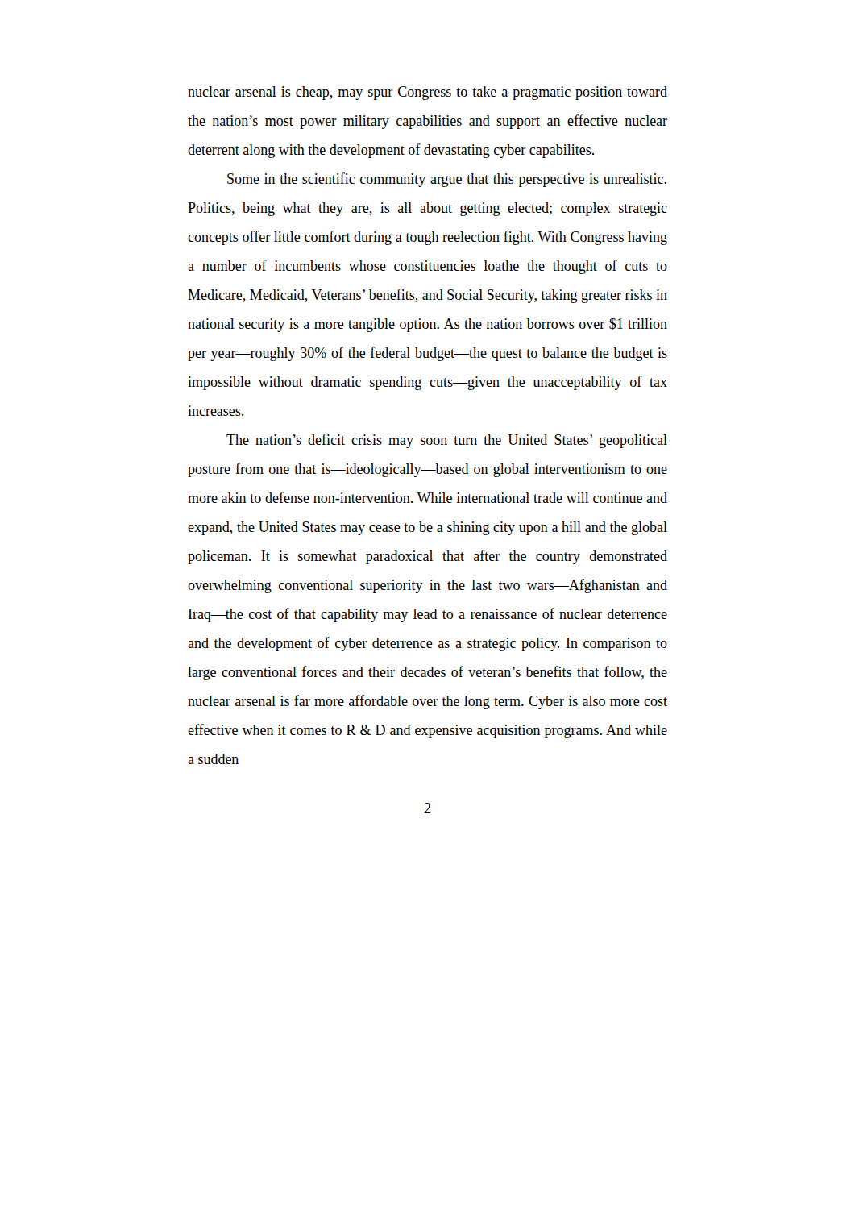nuclear arsenal is cheap, may spur Congress to take a pragmatic position toward the nation’s most power military capabilities and support an effective nuclear deterrent along with the development of devastating cyber capabilites.
Some in the scientific community argue that this perspective is unrealistic. Politics, being what they are, is all about getting elected; complex strategic concepts offer little comfort during a tough reelection fight. With Congress having a number of incumbents whose constituencies loathe the thought of cuts to Medicare, Medicaid, Veterans’ benefits, and Social Security, taking greater risks in national security is a more tangible option. As the nation borrows over $1 trillion per year—roughly 30% of the federal budget—the quest to balance the budget is impossible without dramatic spending cuts—given the unacceptability of tax increases.
The nation’s deficit crisis may soon turn the United States’ geopolitical posture from one that is—ideologically—based on global interventionism to one more akin to defense non-intervention. While international trade will continue and expand, the United States may cease to be a shining city upon a hill and the global policeman. It is somewhat paradoxical that after the country demonstrated overwhelming conventional superiority in the last two wars—Afghanistan and Iraq—the cost of that capability may lead to a renaissance of nuclear deterrence and the development of cyber deterrence as a strategic policy. In comparison to large conventional forces and their decades of veteran’s benefits that follow, the nuclear arsenal is far more affordable over the long term. Cyber is also more cost effective when it comes to R & D and expensive acquisition programs. And while a sudden
2